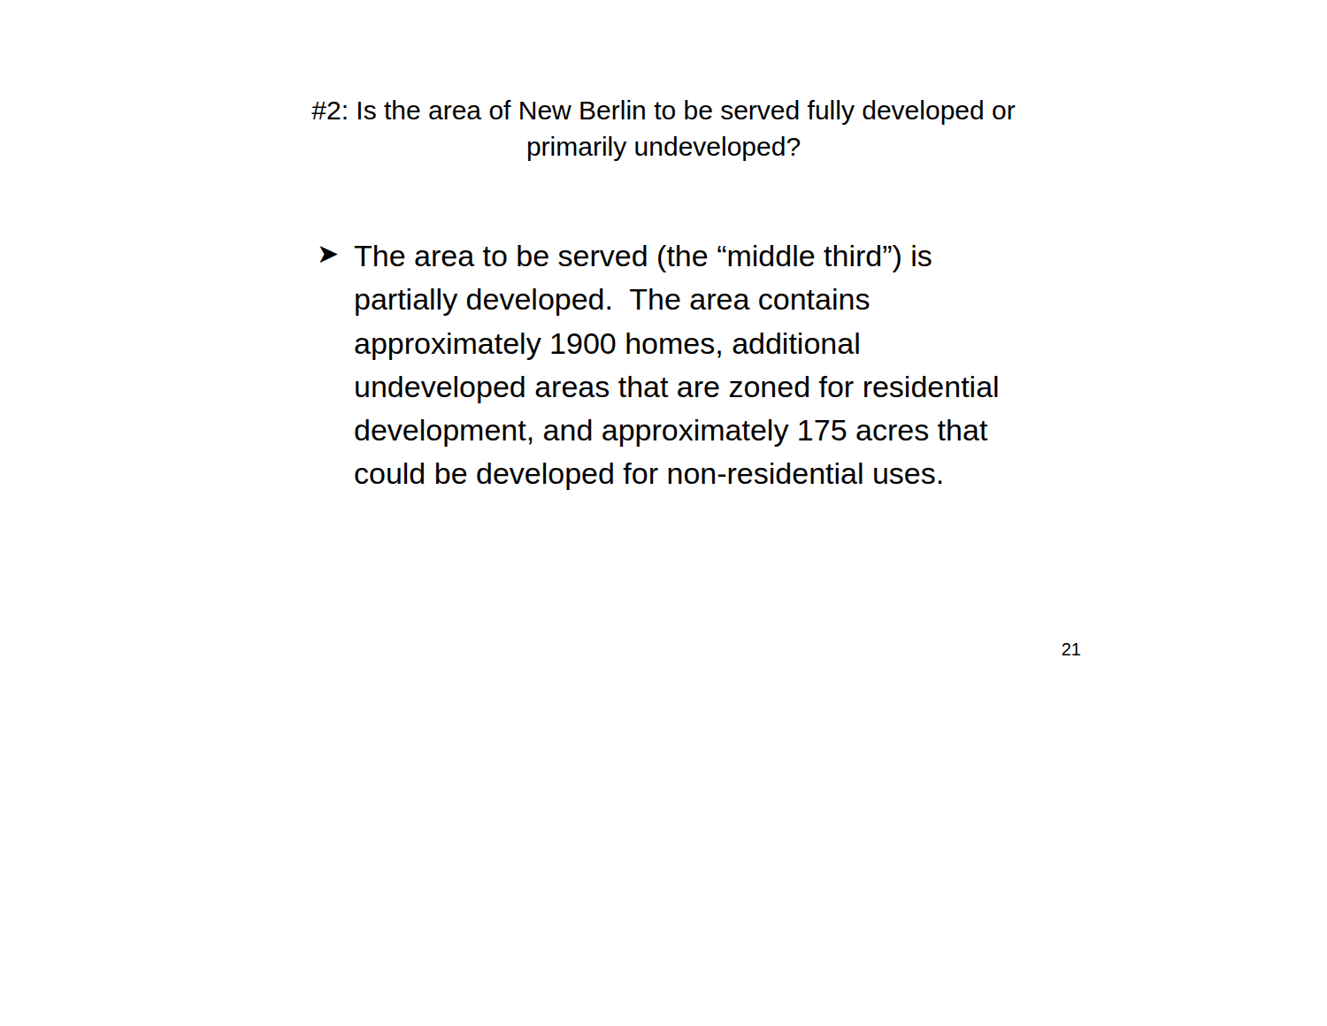#2: Is the area of New Berlin to be served fully developed or primarily undeveloped?
➤ The area to be served (the “middle third”) is partially developed. The area contains approximately 1900 homes, additional undeveloped areas that are zoned for residential development, and approximately 175 acres that could be developed for non-residential uses.
21